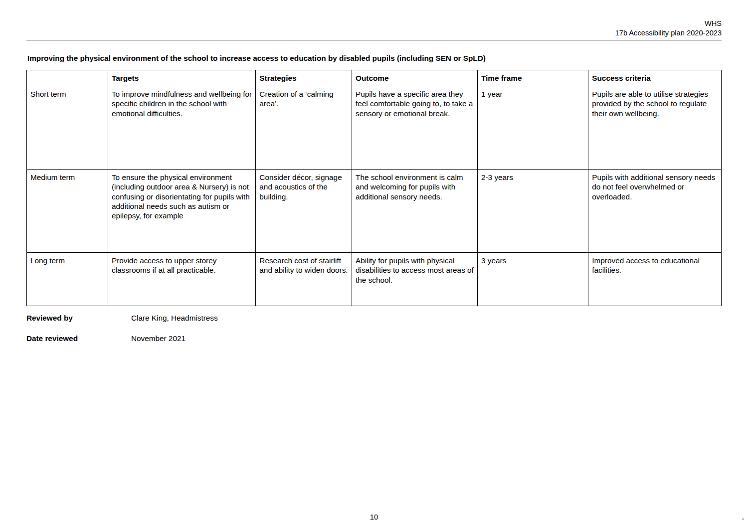WHS
17b Accessibility plan 2020-2023
Improving the physical environment of the school to increase access to education by disabled pupils (including SEN or SpLD)
| | Targets | Strategies | Outcome | Time frame | Success criteria |
| --- | --- | --- | --- | --- | --- |
| Short term | To improve mindfulness and wellbeing for specific children in the school with emotional difficulties. | Creation of a ‘calming area’. | Pupils have a specific area they feel comfortable going to, to take a sensory or emotional break. | 1 year | Pupils are able to utilise strategies provided by the school to regulate their own wellbeing. |
| Medium term | To ensure the physical environment (including outdoor area & Nursery) is not confusing or disorientating for pupils with additional needs such as autism or epilepsy, for example | Consider décor, signage and acoustics of the building. | The school environment is calm and welcoming for pupils with additional sensory needs. | 2-3 years | Pupils with additional sensory needs do not feel overwhelmed or overloaded. |
| Long term | Provide access to upper storey classrooms if at all practicable. | Research cost of stairlift and ability to widen doors. | Ability for pupils with physical disabilities to access most areas of the school. | 3 years | Improved access to educational facilities. |
Reviewed by
Clare King, Headmistress
Date reviewed
November 2021
10
.